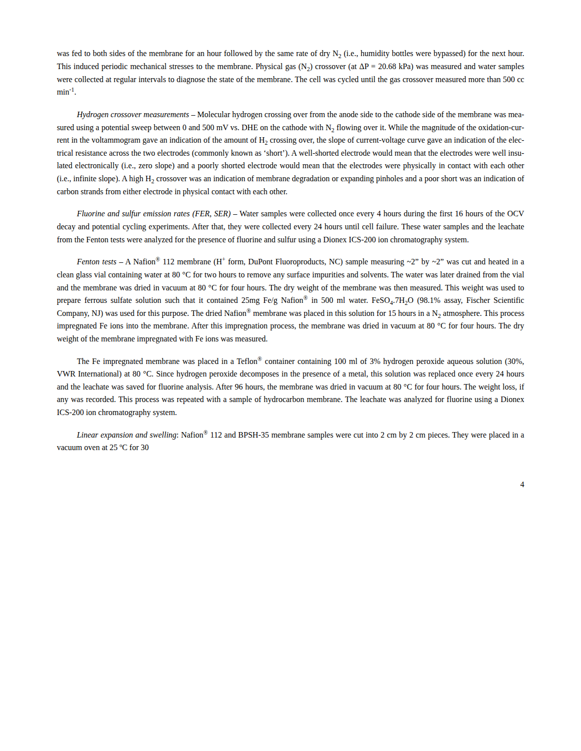was fed to both sides of the membrane for an hour followed by the same rate of dry N2 (i.e., humidity bottles were bypassed) for the next hour. This induced periodic mechanical stresses to the membrane. Physical gas (N2) crossover (at ΔP = 20.68 kPa) was measured and water samples were collected at regular intervals to diagnose the state of the membrane. The cell was cycled until the gas crossover measured more than 500 cc min-1.
Hydrogen crossover measurements – Molecular hydrogen crossing over from the anode side to the cathode side of the membrane was measured using a potential sweep between 0 and 500 mV vs. DHE on the cathode with N2 flowing over it. While the magnitude of the oxidation-current in the voltammogram gave an indication of the amount of H2 crossing over, the slope of current-voltage curve gave an indication of the electrical resistance across the two electrodes (commonly known as ‘short’). A well-shorted electrode would mean that the electrodes were well insulated electronically (i.e., zero slope) and a poorly shorted electrode would mean that the electrodes were physically in contact with each other (i.e., infinite slope). A high H2 crossover was an indication of membrane degradation or expanding pinholes and a poor short was an indication of carbon strands from either electrode in physical contact with each other.
Fluorine and sulfur emission rates (FER, SER) – Water samples were collected once every 4 hours during the first 16 hours of the OCV decay and potential cycling experiments. After that, they were collected every 24 hours until cell failure. These water samples and the leachate from the Fenton tests were analyzed for the presence of fluorine and sulfur using a Dionex ICS-200 ion chromatography system.
Fenton tests – A Nafion® 112 membrane (H+ form, DuPont Fluoroproducts, NC) sample measuring ~2” by ~2” was cut and heated in a clean glass vial containing water at 80 °C for two hours to remove any surface impurities and solvents. The water was later drained from the vial and the membrane was dried in vacuum at 80 °C for four hours. The dry weight of the membrane was then measured. This weight was used to prepare ferrous sulfate solution such that it contained 25mg Fe/g Nafion® in 500 ml water. FeSO4.7H2O (98.1% assay, Fischer Scientific Company, NJ) was used for this purpose. The dried Nafion® membrane was placed in this solution for 15 hours in a N2 atmosphere. This process impregnated Fe ions into the membrane. After this impregnation process, the membrane was dried in vacuum at 80 °C for four hours. The dry weight of the membrane impregnated with Fe ions was measured.
The Fe impregnated membrane was placed in a Teflon® container containing 100 ml of 3% hydrogen peroxide aqueous solution (30%, VWR International) at 80 °C. Since hydrogen peroxide decomposes in the presence of a metal, this solution was replaced once every 24 hours and the leachate was saved for fluorine analysis. After 96 hours, the membrane was dried in vacuum at 80 °C for four hours. The weight loss, if any was recorded. This process was repeated with a sample of hydrocarbon membrane. The leachate was analyzed for fluorine using a Dionex ICS-200 ion chromatography system.
Linear expansion and swelling: Nafion® 112 and BPSH-35 membrane samples were cut into 2 cm by 2 cm pieces. They were placed in a vacuum oven at 25 ºC for 30
4